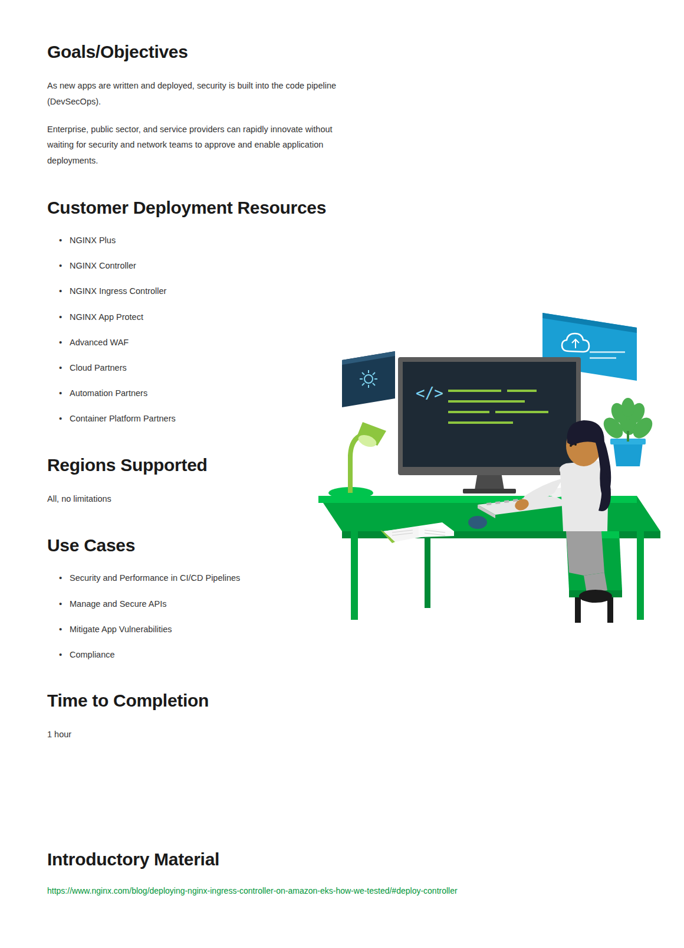Goals/Objectives
As new apps are written and deployed, security is built into the code pipeline (DevSecOps).
Enterprise, public sector, and service providers can rapidly innovate without waiting for security and network teams to approve and enable application deployments.
Customer Deployment Resources
NGINX Plus
NGINX Controller
NGINX Ingress Controller
NGINX App Protect
Advanced WAF
Cloud Partners
Automation Partners
Container Platform Partners
Regions Supported
All, no limitations
Use Cases
Security and Performance in CI/CD Pipelines
Manage and Secure APIs
Mitigate App Vulnerabilities
Compliance
Time to Completion
1 hour
</>
Introductory Material
https://www.nginx.com/blog/deploying-nginx-ingress-controller-on-amazon-eks-how-we-tested/#deploy-controller